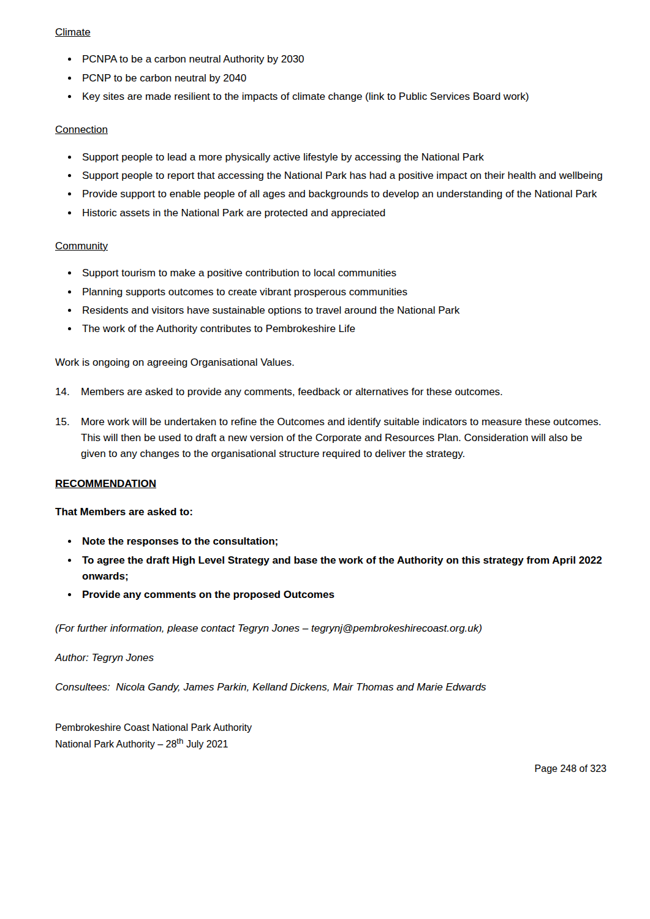Climate
PCNPA to be a carbon neutral Authority by 2030
PCNP to be carbon neutral by 2040
Key sites are made resilient to the impacts of climate change (link to Public Services Board work)
Connection
Support people to lead a more physically active lifestyle by accessing the National Park
Support people to report that accessing the National Park has had a positive impact on their health and wellbeing
Provide support to enable people of all ages and backgrounds to develop an understanding of the National Park
Historic assets in the National Park are protected and appreciated
Community
Support tourism to make a positive contribution to local communities
Planning supports outcomes to create vibrant prosperous communities
Residents and visitors have sustainable options to travel around the National Park
The work of the Authority contributes to Pembrokeshire Life
Work is ongoing on agreeing Organisational Values.
14. Members are asked to provide any comments, feedback or alternatives for these outcomes.
15. More work will be undertaken to refine the Outcomes and identify suitable indicators to measure these outcomes. This will then be used to draft a new version of the Corporate and Resources Plan. Consideration will also be given to any changes to the organisational structure required to deliver the strategy.
RECOMMENDATION
That Members are asked to:
Note the responses to the consultation;
To agree the draft High Level Strategy and base the work of the Authority on this strategy from April 2022 onwards;
Provide any comments on the proposed Outcomes
(For further information, please contact Tegryn Jones – tegrynj@pembrokeshirecoast.org.uk)
Author: Tegryn Jones
Consultees: Nicola Gandy, James Parkin, Kelland Dickens, Mair Thomas and Marie Edwards
Pembrokeshire Coast National Park Authority
National Park Authority – 28th July 2021
Page 248 of 323